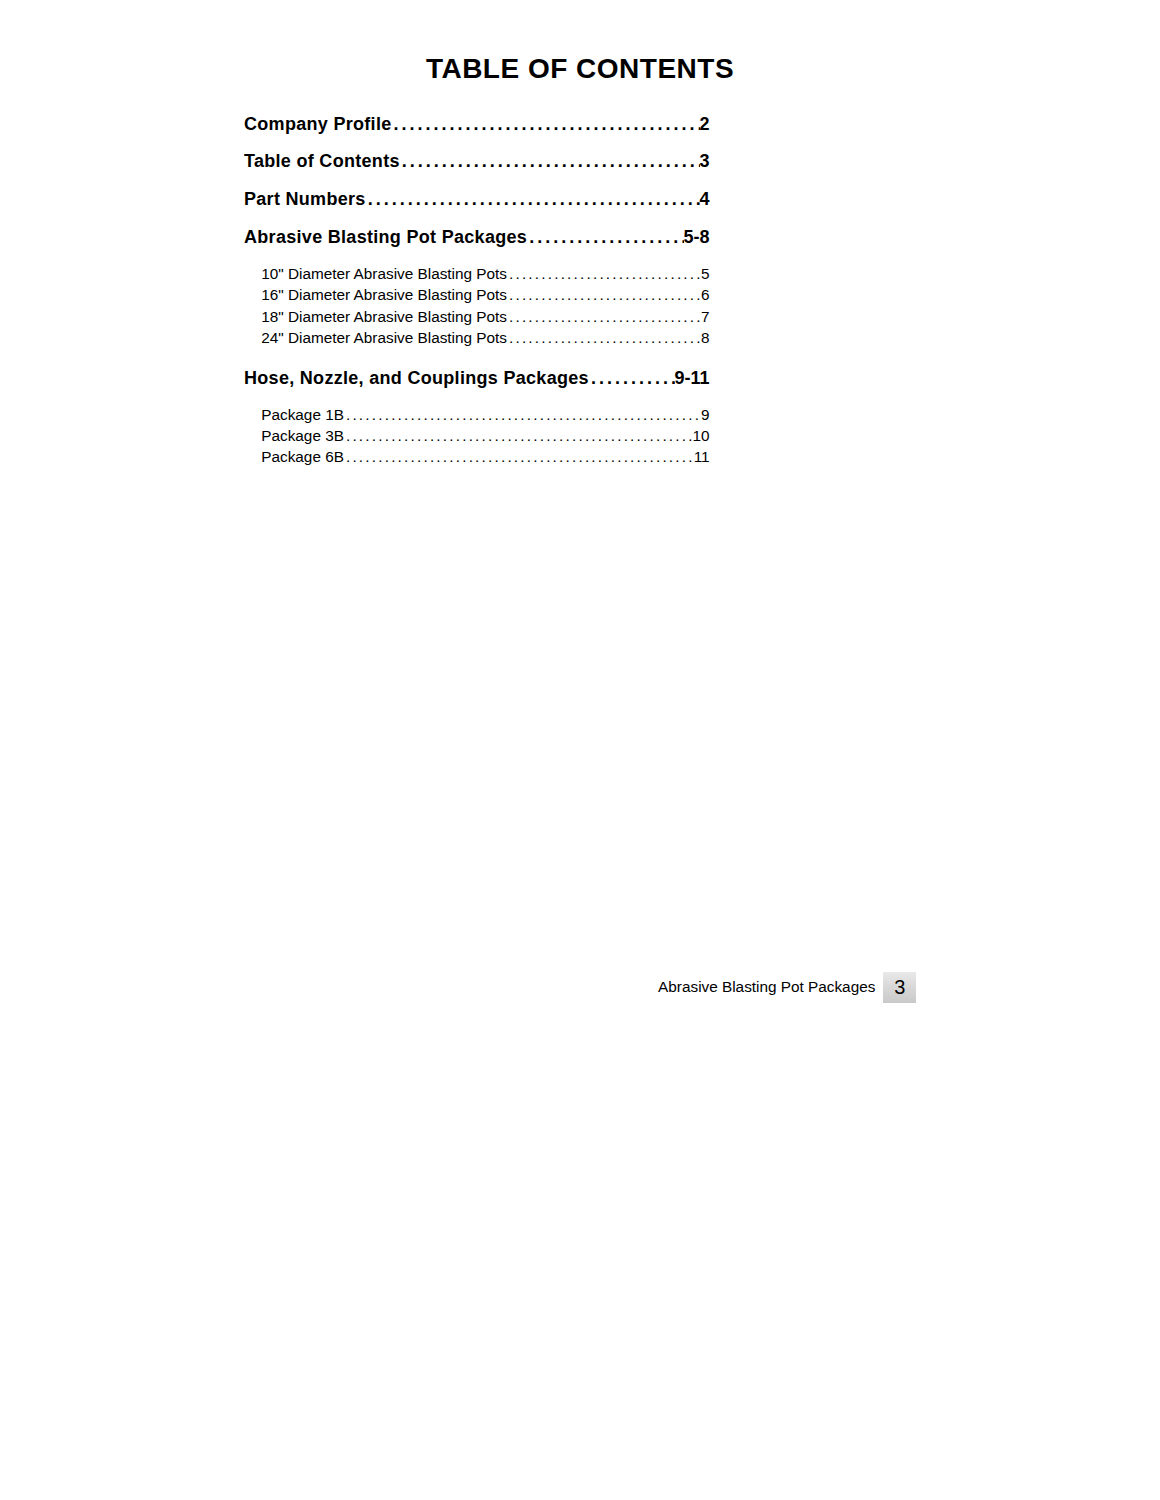TABLE OF CONTENTS
Company Profile ........................................................................... 2
Table of Contents ........................................................................... 3
Part Numbers ........................................................................... 4
Abrasive Blasting Pot Packages ........................................................................... 5-8
10" Diameter Abrasive Blasting Pots ........................................................................... 5
16" Diameter Abrasive Blasting Pots ........................................................................... 6
18" Diameter Abrasive Blasting Pots ........................................................................... 7
24" Diameter Abrasive Blasting Pots ........................................................................... 8
Hose, Nozzle, and Couplings Packages ........................................................................... 9-11
Package 1B ........................................................................... 9
Package 3B ........................................................................... 10
Package 6B ........................................................................... 11
Abrasive Blasting Pot Packages
3